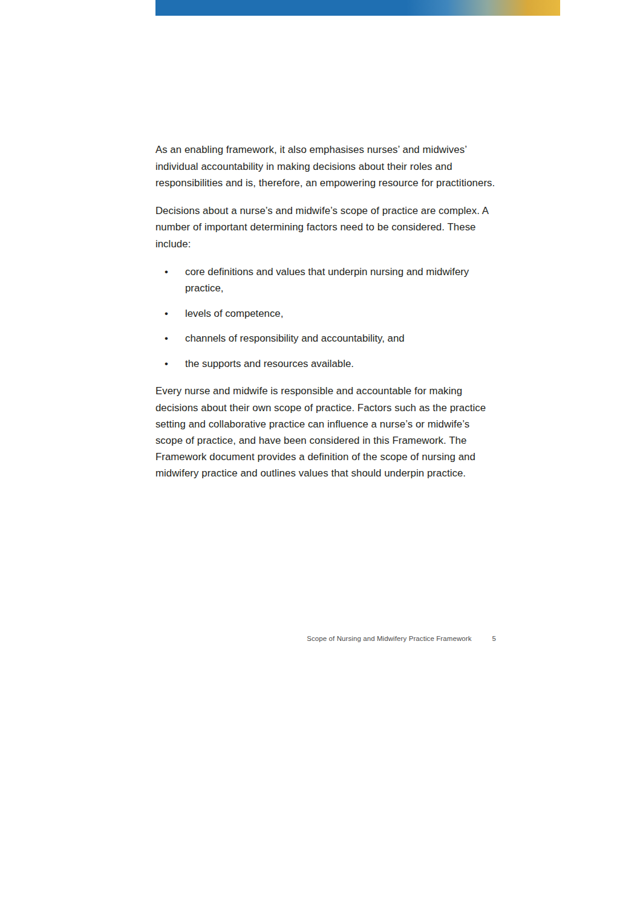As an enabling framework, it also emphasises nurses’ and midwives’ individual accountability in making decisions about their roles and responsibilities and is, therefore, an empowering resource for practitioners.
Decisions about a nurse’s and midwife’s scope of practice are complex. A number of important determining factors need to be considered. These include:
core definitions and values that underpin nursing and midwifery practice,
levels of competence,
channels of responsibility and accountability, and
the supports and resources available.
Every nurse and midwife is responsible and accountable for making decisions about their own scope of practice. Factors such as the practice setting and collaborative practice can influence a nurse’s or midwife’s scope of practice, and have been considered in this Framework. The Framework document provides a definition of the scope of nursing and midwifery practice and outlines values that should underpin practice.
Scope of Nursing and Midwifery Practice Framework5